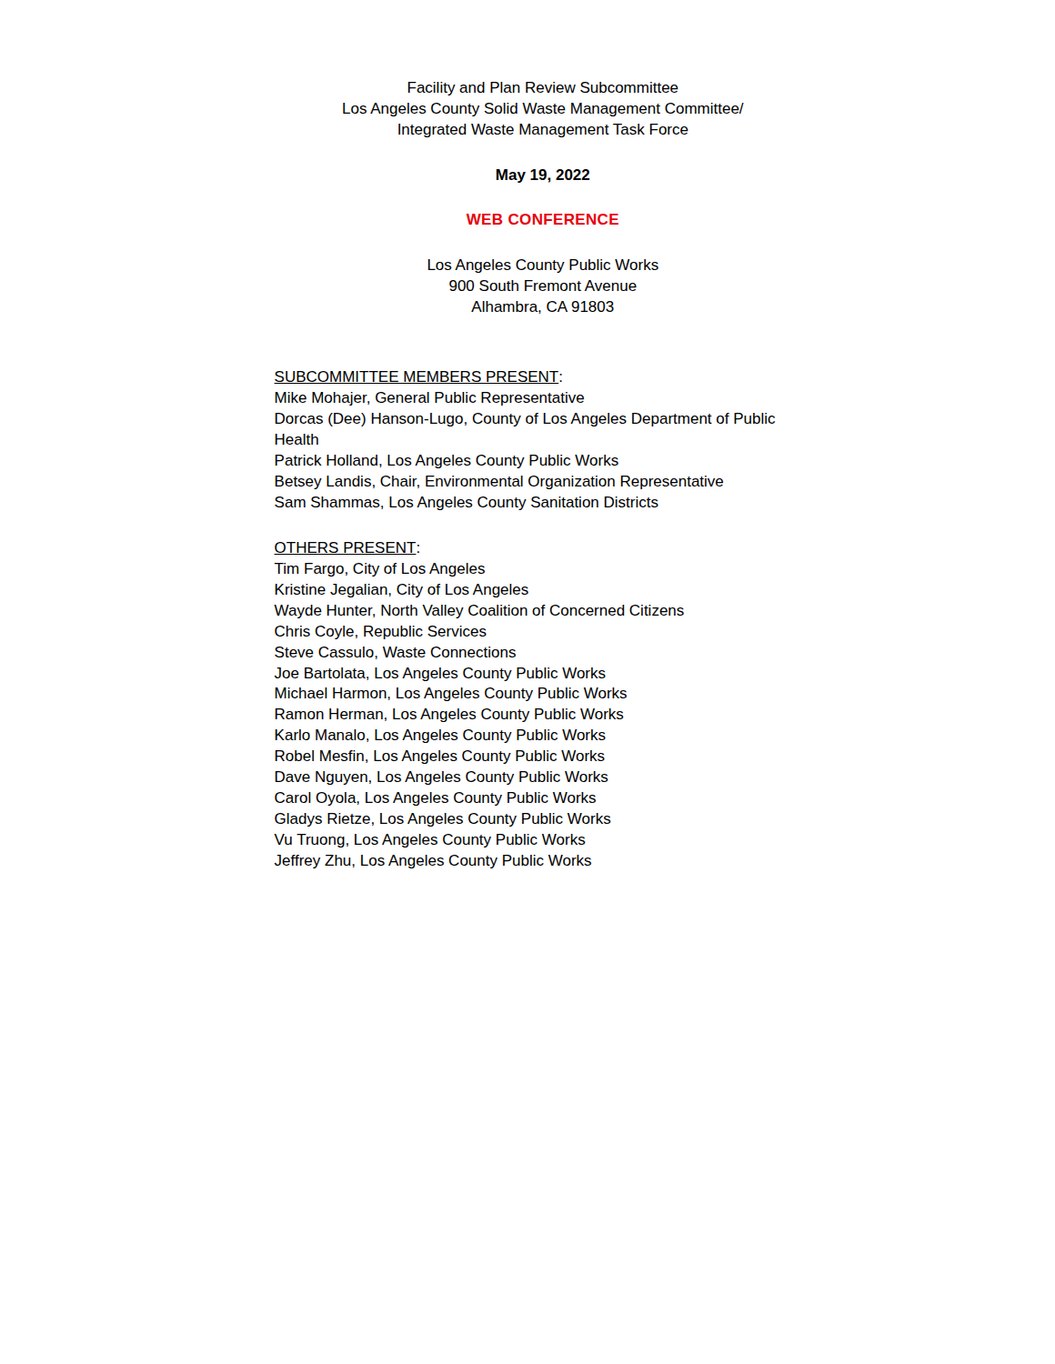Facility and Plan Review Subcommittee
Los Angeles County Solid Waste Management Committee/
Integrated Waste Management Task Force
May 19, 2022
WEB CONFERENCE
Los Angeles County Public Works
900 South Fremont Avenue
Alhambra, CA 91803
SUBCOMMITTEE MEMBERS PRESENT
:
Mike Mohajer, General Public Representative
Dorcas (Dee) Hanson-Lugo, County of Los Angeles Department of Public Health
Patrick Holland, Los Angeles County Public Works
Betsey Landis, Chair, Environmental Organization Representative
Sam Shammas, Los Angeles County Sanitation Districts
OTHERS PRESENT
:
Tim Fargo, City of Los Angeles
Kristine Jegalian, City of Los Angeles
Wayde Hunter, North Valley Coalition of Concerned Citizens
Chris Coyle, Republic Services
Steve Cassulo, Waste Connections
Joe Bartolata, Los Angeles County Public Works
Michael Harmon, Los Angeles County Public Works
Ramon Herman, Los Angeles County Public Works
Karlo Manalo, Los Angeles County Public Works
Robel Mesfin, Los Angeles County Public Works
Dave Nguyen, Los Angeles County Public Works
Carol Oyola, Los Angeles County Public Works
Gladys Rietze, Los Angeles County Public Works
Vu Truong, Los Angeles County Public Works
Jeffrey Zhu, Los Angeles County Public Works